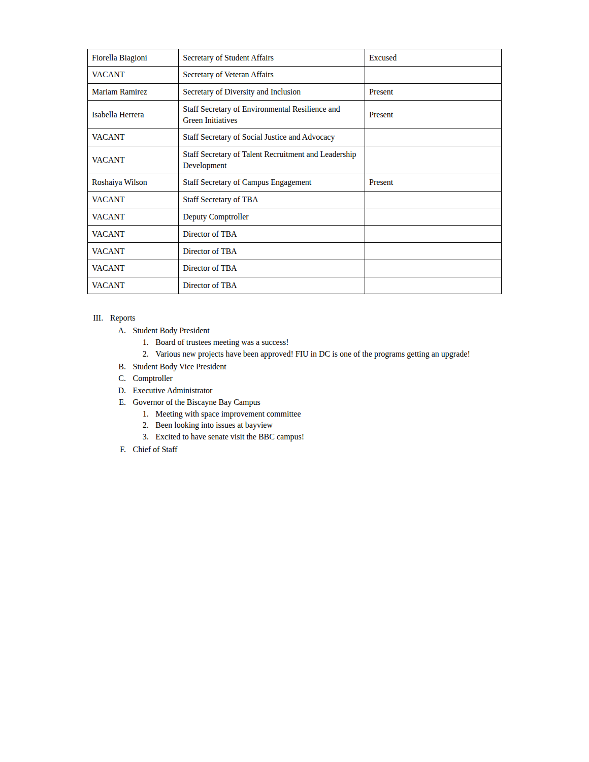| Fiorella Biagioni | Secretary of Student Affairs | Excused |
| VACANT | Secretary of Veteran Affairs | |
| Mariam Ramirez | Secretary of Diversity and Inclusion | Present |
| Isabella Herrera | Staff Secretary of Environmental Resilience and Green Initiatives | Present |
| VACANT | Staff Secretary of Social Justice and Advocacy | |
| VACANT | Staff Secretary of Talent Recruitment and Leadership Development | |
| Roshaiya Wilson | Staff Secretary of Campus Engagement | Present |
| VACANT | Staff Secretary of TBA | |
| VACANT | Deputy Comptroller | |
| VACANT | Director of TBA | |
| VACANT | Director of TBA | |
| VACANT | Director of TBA | |
| VACANT | Director of TBA | |
Reports
Student Body President
Board of trustees meeting was a success!
Various new projects have been approved! FIU in DC is one of the programs getting an upgrade!
Student Body Vice President
Comptroller
Executive Administrator
Governor of the Biscayne Bay Campus
Meeting with space improvement committee
Been looking into issues at bayview
Excited to have senate visit the BBC campus!
Chief of Staff